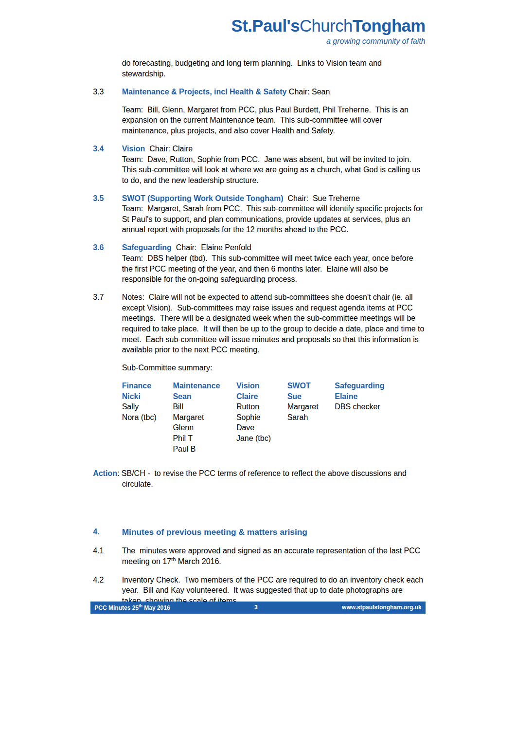St.Paul'sChurch Tongham
a growing community of faith
do forecasting, budgeting and long term planning. Links to Vision team and stewardship.
3.3
Maintenance & Projects, incl Health & Safety Chair: Sean
Team: Bill, Glenn, Margaret from PCC, plus Paul Burdett, Phil Treherne. This is an expansion on the current Maintenance team. This sub-committee will cover maintenance, plus projects, and also cover Health and Safety.
3.4
Vision Chair: Claire
Team: Dave, Rutton, Sophie from PCC. Jane was absent, but will be invited to join. This sub-committee will look at where we are going as a church, what God is calling us to do, and the new leadership structure.
3.5
SWOT (Supporting Work Outside Tongham) Chair: Sue Treherne
Team: Margaret, Sarah from PCC. This sub-committee will identify specific projects for St Paul's to support, and plan communications, provide updates at services, plus an annual report with proposals for the 12 months ahead to the PCC.
3.6
Safeguarding Chair: Elaine Penfold
Team: DBS helper (tbd). This sub-committee will meet twice each year, once before the first PCC meeting of the year, and then 6 months later. Elaine will also be responsible for the on-going safeguarding process.
3.7
Notes: Claire will not be expected to attend sub-committees she doesn't chair (ie. all except Vision). Sub-committees may raise issues and request agenda items at PCC meetings. There will be a designated week when the sub-committee meetings will be required to take place. It will then be up to the group to decide a date, place and time to meet. Each sub-committee will issue minutes and proposals so that this information is available prior to the next PCC meeting.
Sub-Committee summary:
| Finance | Maintenance | Vision | SWOT | Safeguarding |
| Nicki | Sean | Claire | Sue | Elaine |
| Sally | Bill | Rutton | Margaret | DBS checker |
| Nora (tbc) | Margaret | Sophie | Sarah | |
| | Glenn | Dave | | |
| | Phil T | Jane (tbc) | | |
| | Paul B | | | |
Action: SB/CH - to revise the PCC terms of reference to reflect the above discussions and
circulate.
4.
Minutes of previous meeting & matters arising
4.1
The minutes were approved and signed as an accurate representation of the last PCC meeting on 17th March 2016.
4.2
Inventory Check. Two members of the PCC are required to do an inventory check each year. Bill and Kay volunteered. It was suggested that up to date photographs are taken, showing the scale of items.
PCC Minutes 25th May 2016
3
www.stpaulstongham.org.uk